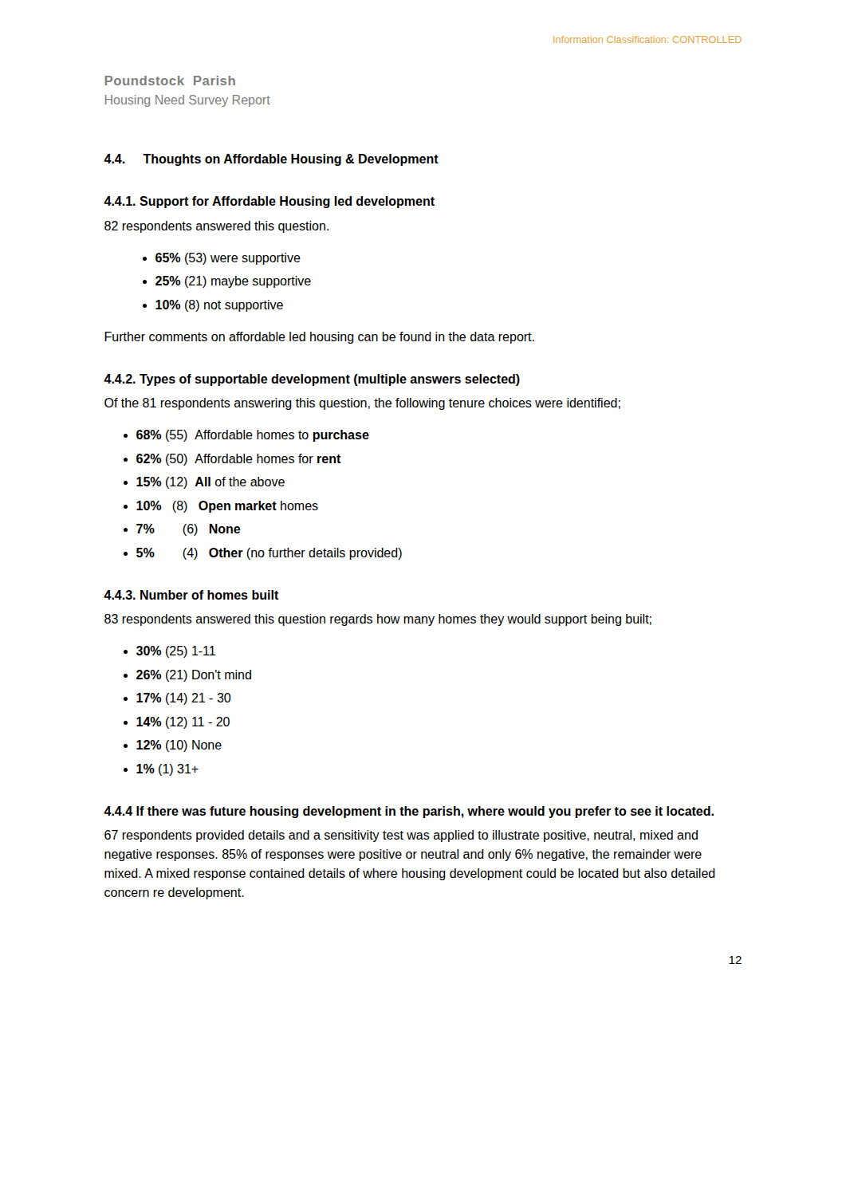Information Classification: CONTROLLED
Poundstock Parish
Housing Need Survey Report
4.4. Thoughts on Affordable Housing & Development
4.4.1. Support for Affordable Housing led development
82 respondents answered this question.
65% (53) were supportive
25% (21) maybe supportive
10% (8) not supportive
Further comments on affordable led housing can be found in the data report.
4.4.2. Types of supportable development (multiple answers selected)
Of the 81 respondents answering this question, the following tenure choices were identified;
68% (55) Affordable homes to purchase
62% (50) Affordable homes for rent
15% (12) All of the above
10% (8) Open market homes
7% (6) None
5% (4) Other (no further details provided)
4.4.3. Number of homes built
83 respondents answered this question regards how many homes they would support being built;
30% (25) 1-11
26% (21) Don't mind
17% (14) 21 - 30
14% (12) 11 - 20
12% (10) None
1% (1) 31+
4.4.4 If there was future housing development in the parish, where would you prefer to see it located.
67 respondents provided details and a sensitivity test was applied to illustrate positive, neutral, mixed and negative responses. 85% of responses were positive or neutral and only 6% negative, the remainder were mixed. A mixed response contained details of where housing development could be located but also detailed concern re development.
12